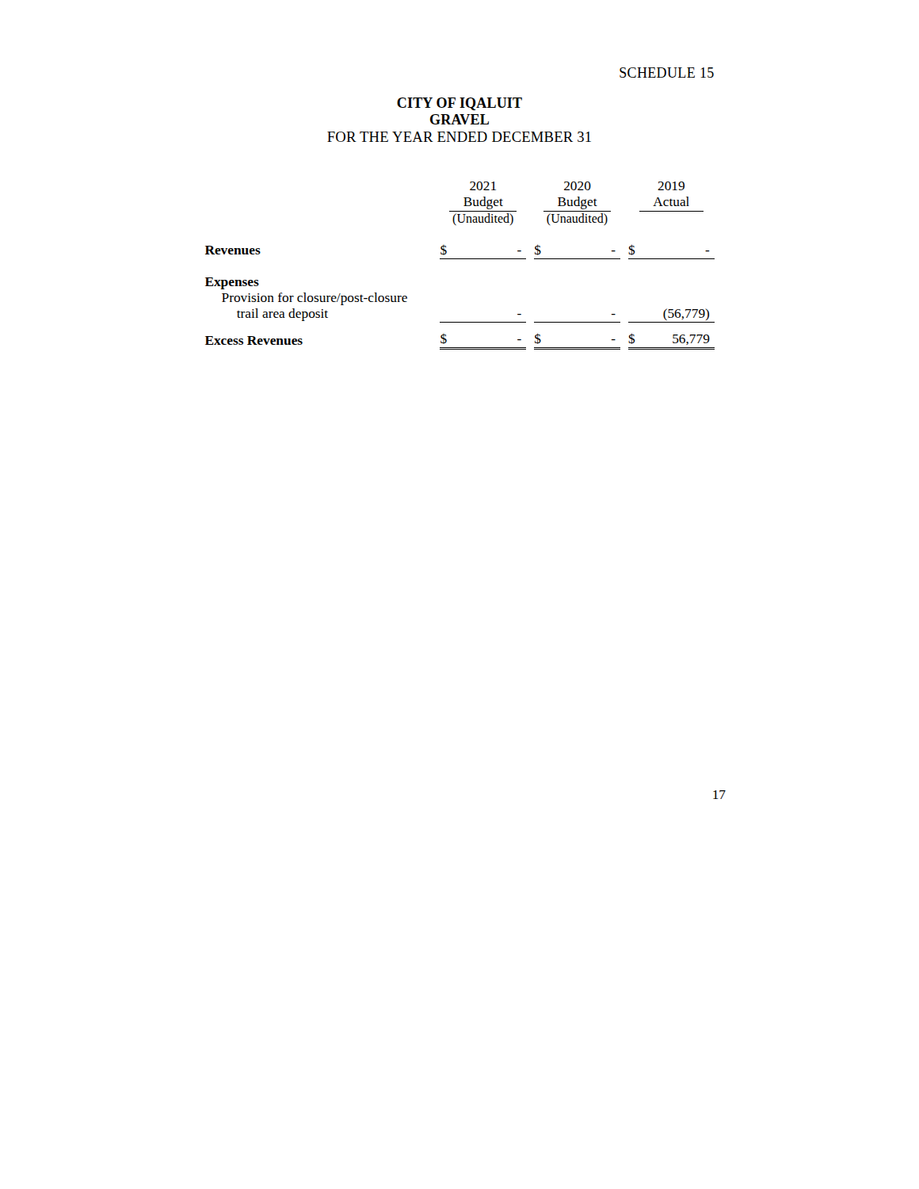SCHEDULE 15
CITY OF IQALUIT
GRAVEL
FOR THE YEAR ENDED DECEMBER 31
| | 2021 | | 2020 | | 2019 |
| | Budget | | Budget | | Actual |
| | (Unaudited) | | (Unaudited) | | |
| Revenues | $ | - | | $ | - | | $ | - |
| Expenses | |
| Provision for closure/post-closure | |
| trail area deposit | | - | | | - | | | (56,779) |
| Excess Revenues | $ | - | | $ | - | | $ | 56,779 |
17